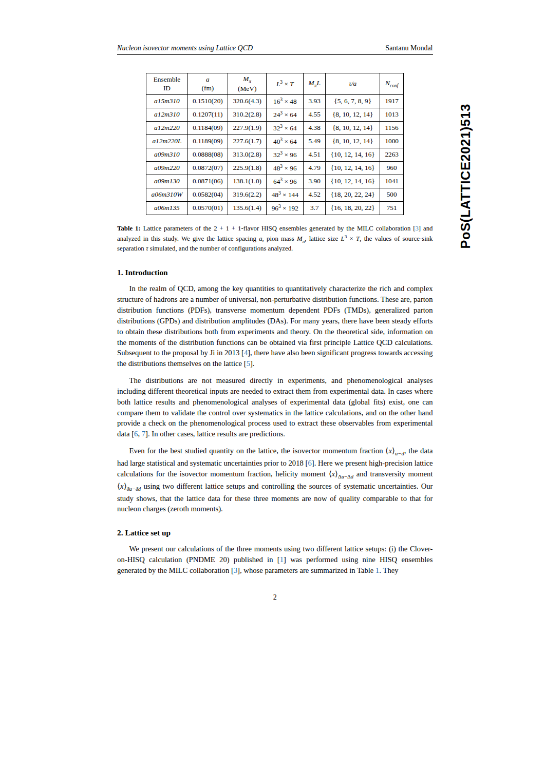Nucleon isovector moments using Lattice QCD Santanu Mondal
PoS(LATTICE2021)513
| Ensemble ID | a (fm) | M π (MeV) | L 3 × T | M π L | τ/a | N conf |
| --- | --- | --- | --- | --- | --- | --- |
| a15m310 | 0.1510(20) | 320.6(4.3) | 16 3 × 48 | 3.93 | {5, 6, 7, 8, 9} | 1917 |
| a12m310 | 0.1207(11) | 310.2(2.8) | 24 3 × 64 | 4.55 | {8, 10, 12, 14} | 1013 |
| a12m220 | 0.1184(09) | 227.9(1.9) | 32 3 × 64 | 4.38 | {8, 10, 12, 14} | 1156 |
| a12m220L | 0.1189(09) | 227.6(1.7) | 40 3 × 64 | 5.49 | {8, 10, 12, 14} | 1000 |
| a09m310 | 0.0888(08) | 313.0(2.8) | 32 3 × 96 | 4.51 | {10, 12, 14, 16} | 2263 |
| a09m220 | 0.0872(07) | 225.9(1.8) | 48 3 × 96 | 4.79 | {10, 12, 14, 16} | 960 |
| a09m130 | 0.0871(06) | 138.1(1.0) | 64 3 × 96 | 3.90 | {10, 12, 14, 16} | 1041 |
| a06m310W | 0.0582(04) | 319.6(2.2) | 48 3 × 144 | 4.52 | {18, 20, 22, 24} | 500 |
| a06m135 | 0.0570(01) | 135.6(1.4) | 96 3 × 192 | 3.7 | {16, 18, 20, 22} | 751 |
Table 1: Lattice parameters of the 2 + 1 + 1-flavor HISQ ensembles generated by the MILC collaboration [3] and analyzed in this study. We give the lattice spacing a, pion mass Mπ, lattice size L3 × T, the values of source-sink separation τ simulated, and the number of configurations analyzed.
1. Introduction
In the realm of QCD, among the key quantities to quantitatively characterize the rich and complex structure of hadrons are a number of universal, non-perturbative distribution functions. These are, parton distribution functions (PDFs), transverse momentum dependent PDFs (TMDs), generalized parton distributions (GPDs) and distribution amplitudes (DAs). For many years, there have been steady efforts to obtain these distributions both from experiments and theory. On the theoretical side, information on the moments of the distribution functions can be obtained via first principle Lattice QCD calculations. Subsequent to the proposal by Ji in 2013 [4], there have also been significant progress towards accessing the distributions themselves on the lattice [5].
The distributions are not measured directly in experiments, and phenomenological analyses including different theoretical inputs are needed to extract them from experimental data. In cases where both lattice results and phenomenological analyses of experimental data (global fits) exist, one can compare them to validate the control over systematics in the lattice calculations, and on the other hand provide a check on the phenomenological process used to extract these observables from experimental data [6, 7]. In other cases, lattice results are predictions.
Even for the best studied quantity on the lattice, the isovector momentum fraction ⟨x⟩u−d, the data had large statistical and systematic uncertainties prior to 2018 [6]. Here we present high-precision lattice calculations for the isovector momentum fraction, helicity moment ⟨x⟩Δu−Δd and transversity moment ⟨x⟩δu−δd using two different lattice setups and controlling the sources of systematic uncertainties. Our study shows, that the lattice data for these three moments are now of quality comparable to that for nucleon charges (zeroth moments).
2. Lattice set up
We present our calculations of the three moments using two different lattice setups: (i) the Clover-on-HISQ calculation (PNDME 20) published in [1] was performed using nine HISQ ensembles generated by the MILC collaboration [3], whose parameters are summarized in Table 1. They
2